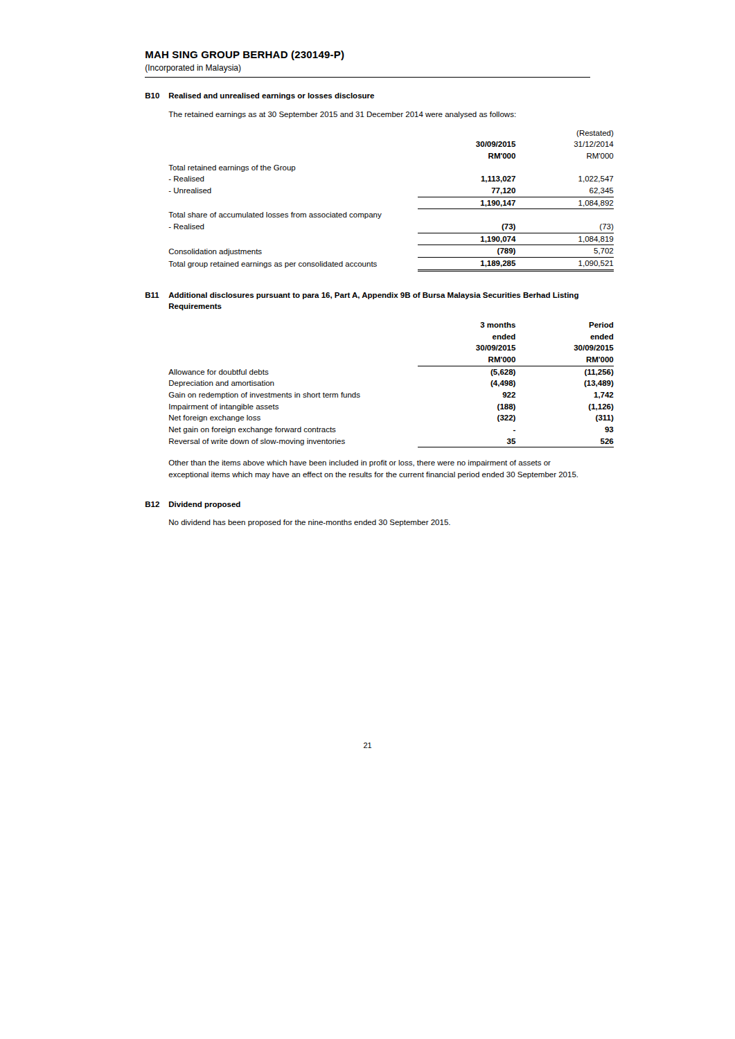MAH SING GROUP BERHAD (230149-P)
(Incorporated in Malaysia)
B10 Realised and unrealised earnings or losses disclosure
The retained earnings as at 30 September 2015 and 31 December 2014 were analysed as follows:
| | | (Restated) |
| | 30/09/2015 | 31/12/2014 |
| | RM'000 | RM'000 |
| Total retained earnings of the Group | | |
| - Realised | 1,113,027 | 1,022,547 |
| - Unrealised | 77,120 | 62,345 |
| | 1,190,147 | 1,084,892 |
| Total share of accumulated losses from associated company | | |
| - Realised | (73) | (73) |
| | 1,190,074 | 1,084,819 |
| Consolidation adjustments | (789) | 5,702 |
| Total group retained earnings as per consolidated accounts | 1,189,285 | 1,090,521 |
B11 Additional disclosures pursuant to para 16, Part A, Appendix 9B of Bursa Malaysia Securities Berhad Listing Requirements
| | 3 months | Period |
| | ended | ended |
| | 30/09/2015 | 30/09/2015 |
| | RM'000 | RM'000 |
| Allowance for doubtful debts | (5,628) | (11,256) |
| Depreciation and amortisation | (4,498) | (13,489) |
| Gain on redemption of investments in short term funds | 922 | 1,742 |
| Impairment of intangible assets | (188) | (1,126) |
| Net foreign exchange loss | (322) | (311) |
| Net gain on foreign exchange forward contracts | - | 93 |
| Reversal of write down of slow-moving inventories | 35 | 526 |
Other than the items above which have been included in profit or loss, there were no impairment of assets or exceptional items which may have an effect on the results for the current financial period ended 30 September 2015.
B12 Dividend proposed
No dividend has been proposed for the nine-months ended 30 September 2015.
21